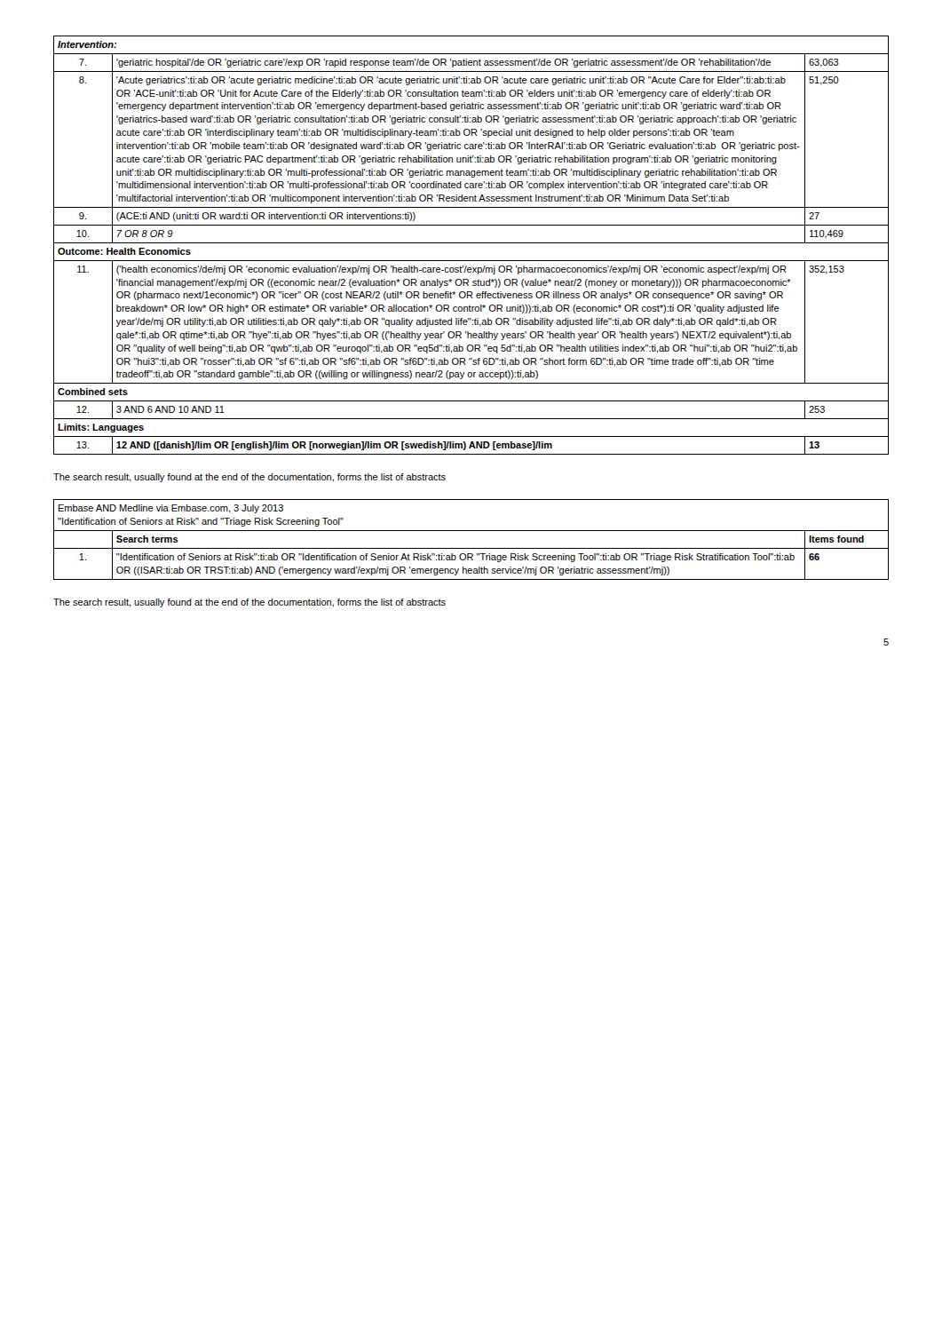| Intervention: |
| 7. | 'geriatric hospital'/de OR 'geriatric care'/exp OR 'rapid response team'/de OR 'patient assessment'/de OR 'geriatric assessment'/de OR 'rehabilitation'/de | 63,063 |
| 8. | 'Acute geriatrics':ti:ab OR 'acute geriatric medicine':ti:ab OR 'acute geriatric unit':ti:ab OR 'acute care geriatric unit':ti:ab OR "Acute Care for Elder":ti:ab:ti:ab OR 'ACE-unit':ti:ab OR 'Unit for Acute Care of the Elderly':ti:ab OR 'consultation team':ti:ab OR 'elders unit':ti:ab OR 'emergency care of elderly':ti:ab OR 'emergency department intervention':ti:ab OR 'emergency department-based geriatric assessment':ti:ab OR 'geriatric unit':ti:ab OR 'geriatric ward':ti:ab OR 'geriatrics-based ward':ti:ab OR 'geriatric consultation':ti:ab OR 'geriatric consult':ti:ab OR 'geriatric assessment':ti:ab OR 'geriatric approach':ti:ab OR 'geriatric acute care':ti:ab OR 'interdisciplinary team':ti:ab OR 'multidisciplinary-team':ti:ab OR 'special unit designed to help older persons':ti:ab OR 'team intervention':ti:ab OR 'mobile team':ti:ab OR 'designated ward':ti:ab OR 'geriatric care':ti:ab OR 'InterRAI':ti:ab OR 'Geriatric evaluation':ti:ab OR 'geriatric post-acute care':ti:ab OR 'geriatric PAC department':ti:ab OR 'geriatric rehabilitation unit':ti:ab OR 'geriatric rehabilitation program':ti:ab OR 'geriatric monitoring unit':ti:ab OR multidisciplinary:ti:ab OR 'multi-professional':ti:ab OR 'geriatric management team':ti:ab OR 'multidisciplinary geriatric rehabilitation':ti:ab OR 'multidimensional intervention':ti:ab OR 'multi-professional':ti:ab OR 'coordinated care':ti:ab OR 'complex intervention':ti:ab OR 'integrated care':ti:ab OR 'multifactorial intervention':ti:ab OR 'multicomponent intervention':ti:ab OR 'Resident Assessment Instrument':ti:ab OR 'Minimum Data Set':ti:ab | 51,250 |
| 9. | (ACE:ti AND (unit:ti OR ward:ti OR intervention:ti OR interventions:ti)) | 27 |
| 10. | 7 OR 8 OR 9 | 110,469 |
| Outcome: Health Economics |
| 11. | ('health economics'/de/mj OR 'economic evaluation'/exp/mj OR 'health-care-cost'/exp/mj OR 'pharmacoeconomics'/exp/mj OR 'economic aspect'/exp/mj OR 'financial management'/exp/mj OR ((economic near/2 (evaluation* OR analys* OR stud*)) OR (value* near/2 (money or monetary))) OR pharmacoeconomic* OR (pharmaco next/1economic*) OR "icer" OR (cost NEAR/2 (util* OR benefit* OR effectiveness OR illness OR analys* OR consequence* OR saving* OR breakdown* OR low* OR high* OR estimate* OR variable* OR allocation* OR control* OR unit))):ti,ab OR (economic* OR cost*):ti OR 'quality adjusted life year'/de/mj OR utility:ti,ab OR utilities:ti,ab OR qaly*:ti,ab OR "quality adjusted life":ti,ab OR "disability adjusted life":ti,ab OR daly*:ti,ab OR qald*:ti,ab OR qale*:ti,ab OR qtime*:ti,ab OR "hye":ti,ab OR "hyes":ti,ab OR (('healthy year' OR 'healthy years' OR 'health year' OR 'health years') NEXT/2 equivalent*):ti,ab OR "quality of well being":ti,ab OR "qwb":ti,ab OR "euroqol":ti,ab OR "eq5d":ti,ab OR "eq 5d":ti,ab OR "health utilities index":ti,ab OR "hui":ti,ab OR "hui2":ti,ab OR "hui3":ti,ab OR "rosser":ti,ab OR "sf 6":ti,ab OR "sf6":ti,ab OR "sf6D":ti,ab OR "sf 6D":ti,ab OR "short form 6D":ti,ab OR "time trade off":ti,ab OR "time tradeoff":ti,ab OR "standard gamble":ti,ab OR ((willing or willingness) near/2 (pay or accept)):ti,ab) | 352,153 |
| Combined sets |
| 12. | 3 AND 6 AND 10 AND 11 | 253 |
| Limits: Languages |
| 13. | 12 AND ([danish]/lim OR [english]/lim OR [norwegian]/lim OR [swedish]/lim) AND [embase]/lim | 13 |
The search result, usually found at the end of the documentation, forms the list of abstracts
| Embase AND Medline via Embase.com, 3 July 2013 "Identification of Seniors at Risk" and "Triage Risk Screening Tool" |
| | Search terms | Items found |
| 1. | "Identification of Seniors at Risk":ti:ab OR "Identification of Senior At Risk":ti:ab OR "Triage Risk Screening Tool":ti:ab OR "Triage Risk Stratification Tool":ti:ab OR ((ISAR:ti:ab OR TRST:ti:ab) AND ('emergency ward'/exp/mj OR 'emergency health service'/mj OR 'geriatric assessment'/mj)) | 66 |
The search result, usually found at the end of the documentation, forms the list of abstracts
5